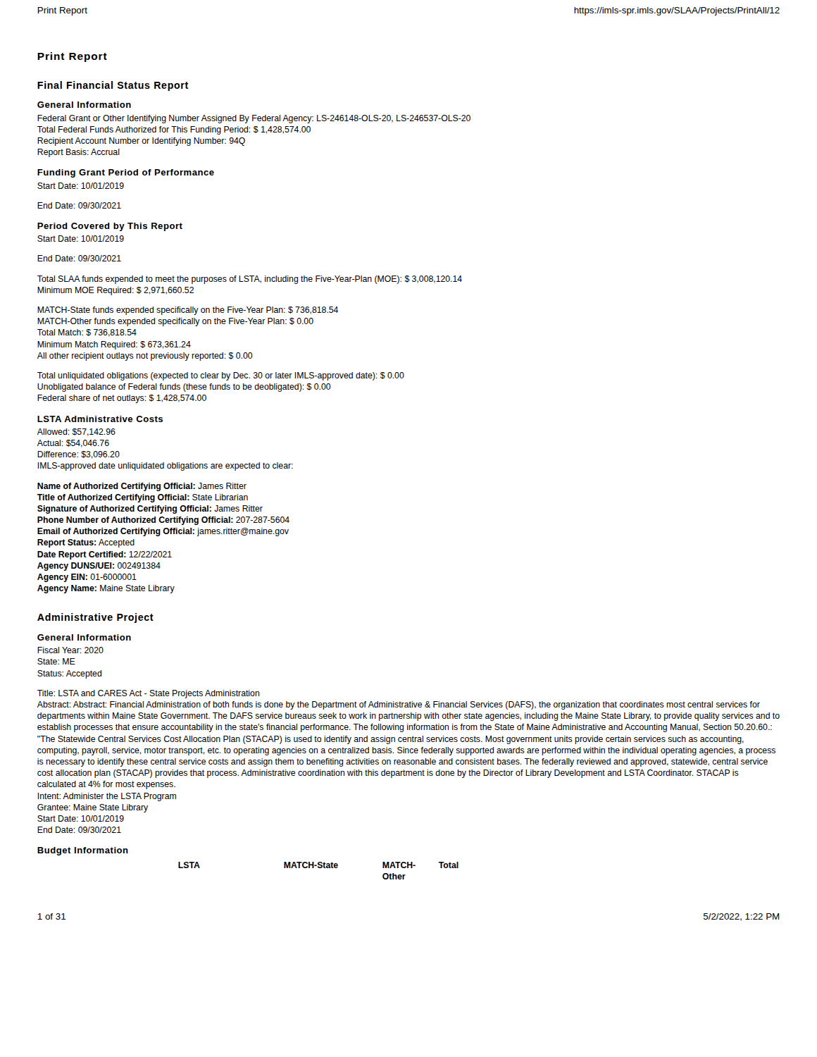Print Report
https://imls-spr.imls.gov/SLAA/Projects/PrintAll/12
Print Report
Final Financial Status Report
General Information
Federal Grant or Other Identifying Number Assigned By Federal Agency: LS-246148-OLS-20, LS-246537-OLS-20
Total Federal Funds Authorized for This Funding Period: $ 1,428,574.00
Recipient Account Number or Identifying Number: 94Q
Report Basis: Accrual
Funding Grant Period of Performance
Start Date: 10/01/2019
End Date: 09/30/2021
Period Covered by This Report
Start Date: 10/01/2019
End Date: 09/30/2021
Total SLAA funds expended to meet the purposes of LSTA, including the Five-Year-Plan (MOE): $ 3,008,120.14
Minimum MOE Required: $ 2,971,660.52
MATCH-State funds expended specifically on the Five-Year Plan: $ 736,818.54
MATCH-Other funds expended specifically on the Five-Year Plan: $ 0.00
Total Match: $ 736,818.54
Minimum Match Required: $ 673,361.24
All other recipient outlays not previously reported: $ 0.00
Total unliquidated obligations (expected to clear by Dec. 30 or later IMLS-approved date): $ 0.00
Unobligated balance of Federal funds (these funds to be deobligated): $ 0.00
Federal share of net outlays: $ 1,428,574.00
LSTA Administrative Costs
Allowed: $57,142.96
Actual: $54,046.76
Difference: $3,096.20
IMLS-approved date unliquidated obligations are expected to clear:
Name of Authorized Certifying Official: James Ritter
Title of Authorized Certifying Official: State Librarian
Signature of Authorized Certifying Official: James Ritter
Phone Number of Authorized Certifying Official: 207-287-5604
Email of Authorized Certifying Official: james.ritter@maine.gov
Report Status: Accepted
Date Report Certified: 12/22/2021
Agency DUNS/UEI: 002491384
Agency EIN: 01-6000001
Agency Name: Maine State Library
Administrative Project
General Information
Fiscal Year: 2020
State: ME
Status: Accepted
Title: LSTA and CARES Act - State Projects Administration
Abstract: Abstract: Financial Administration of both funds is done by the Department of Administrative & Financial Services (DAFS), the organization that coordinates most central services for departments within Maine State Government. The DAFS service bureaus seek to work in partnership with other state agencies, including the Maine State Library, to provide quality services and to establish processes that ensure accountability in the state's financial performance. The following information is from the State of Maine Administrative and Accounting Manual, Section 50.20.60.: "The Statewide Central Services Cost Allocation Plan (STACAP) is used to identify and assign central services costs. Most government units provide certain services such as accounting, computing, payroll, service, motor transport, etc. to operating agencies on a centralized basis. Since federally supported awards are performed within the individual operating agencies, a process is necessary to identify these central service costs and assign them to benefiting activities on reasonable and consistent bases. The federally reviewed and approved, statewide, central service cost allocation plan (STACAP) provides that process. Administrative coordination with this department is done by the Director of Library Development and LSTA Coordinator. STACAP is calculated at 4% for most expenses.
Intent: Administer the LSTA Program
Grantee: Maine State Library
Start Date: 10/01/2019
End Date: 09/30/2021
Budget Information
LSTA MATCH-State MATCH-Other Total
1 of 31
5/2/2022, 1:22 PM